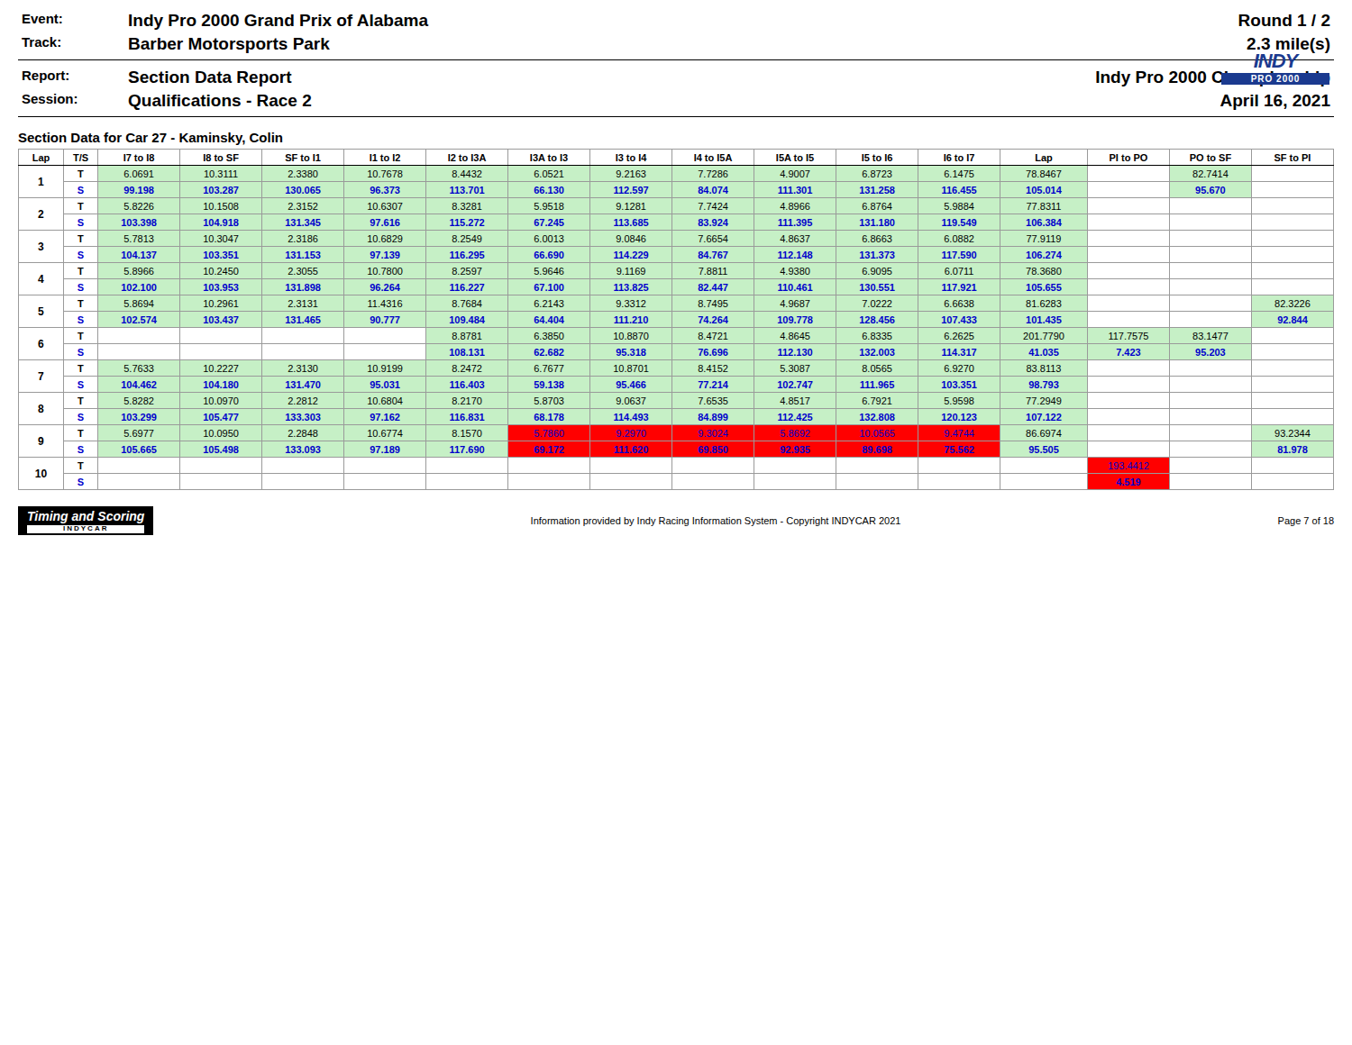| Event: | Indy Pro 2000 Grand Prix of Alabama | Round 1 / 2 |
| Track: | Barber Motorsports Park | 2.3 mile(s) |
| Report: | Section Data Report | Indy Pro 2000 Championship |
| Session: | Qualifications - Race 2 | April 16, 2021 |
INDY
PRO 2000
Section Data for Car 27 - Kaminsky, Colin
| Lap | T/S | I7 to I8 | I8 to SF | SF to I1 | I1 to I2 | I2 to I3A | I3A to I3 | I3 to I4 | I4 to I5A | I5A to I5 | I5 to I6 | I6 to I7 | Lap | PI to PO | PO to SF | SF to PI |
| --- | --- | --- | --- | --- | --- | --- | --- | --- | --- | --- | --- | --- | --- | --- | --- | --- |
| 1 | T | 6.0691 | 10.3111 | 2.3380 | 10.7678 | 8.4432 | 6.0521 | 9.2163 | 7.7286 | 4.9007 | 6.8723 | 6.1475 | 78.8467 | | 82.7414 | |
| S | 99.198 | 103.287 | 130.065 | 96.373 | 113.701 | 66.130 | 112.597 | 84.074 | 111.301 | 131.258 | 116.455 | 105.014 | | 95.670 | |
| 2 | T | 5.8226 | 10.1508 | 2.3152 | 10.6307 | 8.3281 | 5.9518 | 9.1281 | 7.7424 | 4.8966 | 6.8764 | 5.9884 | 77.8311 | | | |
| S | 103.398 | 104.918 | 131.345 | 97.616 | 115.272 | 67.245 | 113.685 | 83.924 | 111.395 | 131.180 | 119.549 | 106.384 | | | |
| 3 | T | 5.7813 | 10.3047 | 2.3186 | 10.6829 | 8.2549 | 6.0013 | 9.0846 | 7.6654 | 4.8637 | 6.8663 | 6.0882 | 77.9119 | | | |
| S | 104.137 | 103.351 | 131.153 | 97.139 | 116.295 | 66.690 | 114.229 | 84.767 | 112.148 | 131.373 | 117.590 | 106.274 | | | |
| 4 | T | 5.8966 | 10.2450 | 2.3055 | 10.7800 | 8.2597 | 5.9646 | 9.1169 | 7.8811 | 4.9380 | 6.9095 | 6.0711 | 78.3680 | | | |
| S | 102.100 | 103.953 | 131.898 | 96.264 | 116.227 | 67.100 | 113.825 | 82.447 | 110.461 | 130.551 | 117.921 | 105.655 | | | |
| 5 | T | 5.8694 | 10.2961 | 2.3131 | 11.4316 | 8.7684 | 6.2143 | 9.3312 | 8.7495 | 4.9687 | 7.0222 | 6.6638 | 81.6283 | | | 82.3226 |
| S | 102.574 | 103.437 | 131.465 | 90.777 | 109.484 | 64.404 | 111.210 | 74.264 | 109.778 | 128.456 | 107.433 | 101.435 | | | 92.844 |
| 6 | T | | | | | 8.8781 | 6.3850 | 10.8870 | 8.4721 | 4.8645 | 6.8335 | 6.2625 | 201.7790 | 117.7575 | 83.1477 | |
| S | | | | | 108.131 | 62.682 | 95.318 | 76.696 | 112.130 | 132.003 | 114.317 | 41.035 | 7.423 | 95.203 | |
| 7 | T | 5.7633 | 10.2227 | 2.3130 | 10.9199 | 8.2472 | 6.7677 | 10.8701 | 8.4152 | 5.3087 | 8.0565 | 6.9270 | 83.8113 | | | |
| S | 104.462 | 104.180 | 131.470 | 95.031 | 116.403 | 59.138 | 95.466 | 77.214 | 102.747 | 111.965 | 103.351 | 98.793 | | | |
| 8 | T | 5.8282 | 10.0970 | 2.2812 | 10.6804 | 8.2170 | 5.8703 | 9.0637 | 7.6535 | 4.8517 | 6.7921 | 5.9598 | 77.2949 | | | |
| S | 103.299 | 105.477 | 133.303 | 97.162 | 116.831 | 68.178 | 114.493 | 84.899 | 112.425 | 132.808 | 120.123 | 107.122 | | | |
| 9 | T | 5.6977 | 10.0950 | 2.2848 | 10.6774 | 8.1570 | 5.7860 | 9.2970 | 9.3024 | 5.8692 | 10.0565 | 9.4744 | 86.6974 | | | 93.2344 |
| S | 105.665 | 105.498 | 133.093 | 97.189 | 117.690 | 69.172 | 111.620 | 69.850 | 92.935 | 89.698 | 75.562 | 95.505 | | | 81.978 |
| 10 | T | | | | | | | | | | | | | 193.4412 | | |
| S | | | | | | | | | | | | | 4.519 | | |
Timing and ScoringINDYCAR
Information provided by Indy Racing Information System - Copyright INDYCAR 2021
Page 7 of 18